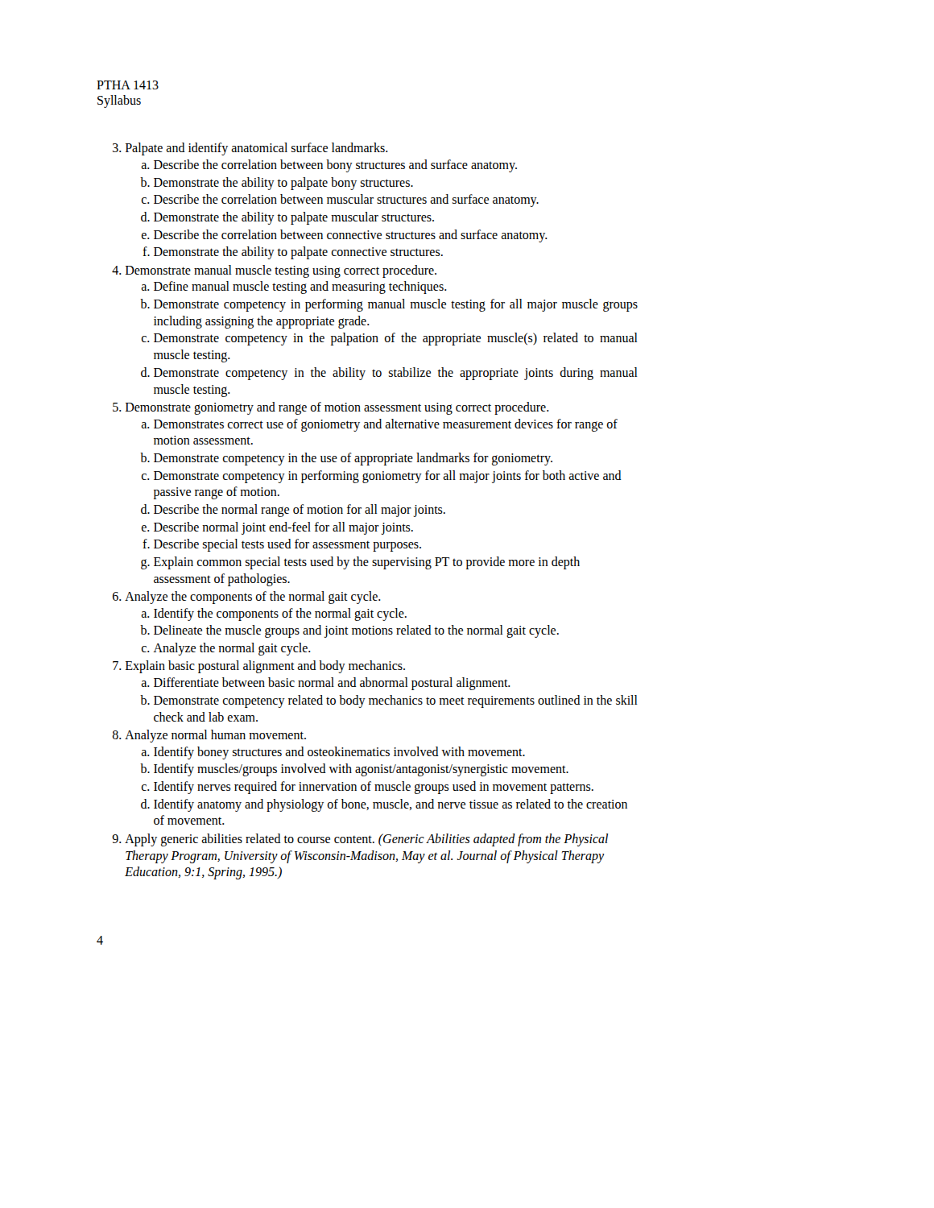PTHA 1413
Syllabus
Palpate and identify anatomical surface landmarks.
Describe the correlation between bony structures and surface anatomy.
Demonstrate the ability to palpate bony structures.
Describe the correlation between muscular structures and surface anatomy.
Demonstrate the ability to palpate muscular structures.
Describe the correlation between connective structures and surface anatomy.
Demonstrate the ability to palpate connective structures.
Demonstrate manual muscle testing using correct procedure.
Define manual muscle testing and measuring techniques.
Demonstrate competency in performing manual muscle testing for all major muscle groups including assigning the appropriate grade.
Demonstrate competency in the palpation of the appropriate muscle(s) related to manual muscle testing.
Demonstrate competency in the ability to stabilize the appropriate joints during manual muscle testing.
Demonstrate goniometry and range of motion assessment using correct procedure.
Demonstrates correct use of goniometry and alternative measurement devices for range of motion assessment.
Demonstrate competency in the use of appropriate landmarks for goniometry.
Demonstrate competency in performing goniometry for all major joints for both active and passive range of motion.
Describe the normal range of motion for all major joints.
Describe normal joint end-feel for all major joints.
Describe special tests used for assessment purposes.
Explain common special tests used by the supervising PT to provide more in depth assessment of pathologies.
Analyze the components of the normal gait cycle.
Identify the components of the normal gait cycle.
Delineate the muscle groups and joint motions related to the normal gait cycle.
Analyze the normal gait cycle.
Explain basic postural alignment and body mechanics.
Differentiate between basic normal and abnormal postural alignment.
Demonstrate competency related to body mechanics to meet requirements outlined in the skill check and lab exam.
Analyze normal human movement.
Identify boney structures and osteokinematics involved with movement.
Identify muscles/groups involved with agonist/antagonist/synergistic movement.
Identify nerves required for innervation of muscle groups used in movement patterns.
Identify anatomy and physiology of bone, muscle, and nerve tissue as related to the creation of movement.
Apply generic abilities related to course content. (Generic Abilities adapted from the Physical Therapy Program, University of Wisconsin-Madison, May et al. Journal of Physical Therapy Education, 9:1, Spring, 1995.)
4